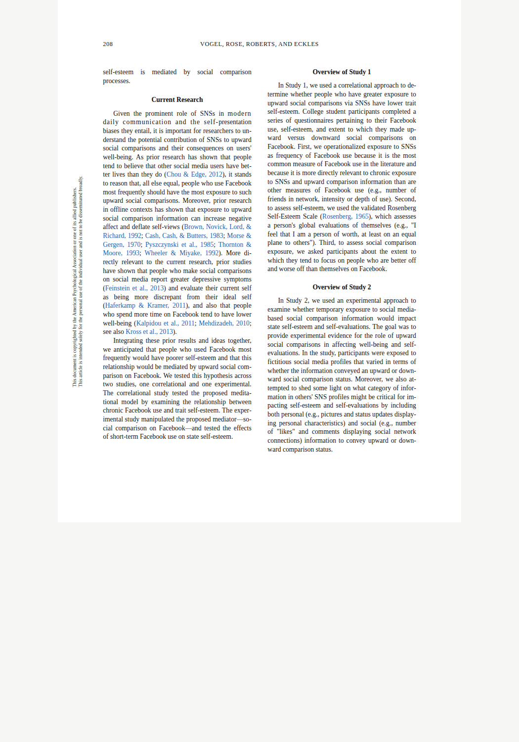This document is copyrighted by the American Psychological Association or one of its allied publishers.
This article is intended solely for the personal use of the individual user and is not to be disseminated broadly.
208 VOGEL, ROSE, ROBERTS, AND ECKLES
self-esteem is mediated by social comparison processes.
Current Research
Given the prominent role of SNSs in modern daily communication and the self-presentation biases they entail, it is important for researchers to understand the potential contribution of SNSs to upward social comparisons and their consequences on users' well-being. As prior research has shown that people tend to believe that other social media users have better lives than they do (Chou & Edge, 2012), it stands to reason that, all else equal, people who use Facebook most frequently should have the most exposure to such upward social comparisons. Moreover, prior research in offline contexts has shown that exposure to upward social comparison information can increase negative affect and deflate self-views (Brown, Novick, Lord, & Richard, 1992; Cash, Cash, & Butters, 1983; Morse & Gergen, 1970; Pyszczynski et al., 1985; Thornton & Moore, 1993; Wheeler & Miyake, 1992). More directly relevant to the current research, prior studies have shown that people who make social comparisons on social media report greater depressive symptoms (Feinstein et al., 2013) and evaluate their current self as being more discrepant from their ideal self (Haferkamp & Kramer, 2011), and also that people who spend more time on Facebook tend to have lower well-being (Kalpidou et al., 2011; Mehdizadeh, 2010; see also Kross et al., 2013).
Integrating these prior results and ideas together, we anticipated that people who used Facebook most frequently would have poorer self-esteem and that this relationship would be mediated by upward social comparison on Facebook. We tested this hypothesis across two studies, one correlational and one experimental. The correlational study tested the proposed meditational model by examining the relationship between chronic Facebook use and trait self-esteem. The experimental study manipulated the proposed mediator—social comparison on Facebook—and tested the effects of short-term Facebook use on state self-esteem.
Overview of Study 1
In Study 1, we used a correlational approach to determine whether people who have greater exposure to upward social comparisons via SNSs have lower trait self-esteem. College student participants completed a series of questionnaires pertaining to their Facebook use, self-esteem, and extent to which they made upward versus downward social comparisons on Facebook. First, we operationalized exposure to SNSs as frequency of Facebook use because it is the most common measure of Facebook use in the literature and because it is more directly relevant to chronic exposure to SNSs and upward comparison information than are other measures of Facebook use (e.g., number of friends in network, intensity or depth of use). Second, to assess self-esteem, we used the validated Rosenberg Self-Esteem Scale (Rosenberg, 1965), which assesses a person's global evaluations of themselves (e.g., "I feel that I am a person of worth, at least on an equal plane to others"). Third, to assess social comparison exposure, we asked participants about the extent to which they tend to focus on people who are better off and worse off than themselves on Facebook.
Overview of Study 2
In Study 2, we used an experimental approach to examine whether temporary exposure to social media-based social comparison information would impact state self-esteem and self-evaluations. The goal was to provide experimental evidence for the role of upward social comparisons in affecting well-being and self-evaluations. In the study, participants were exposed to fictitious social media profiles that varied in terms of whether the information conveyed an upward or downward social comparison status. Moreover, we also attempted to shed some light on what category of information in others' SNS profiles might be critical for impacting self-esteem and self-evaluations by including both personal (e.g., pictures and status updates displaying personal characteristics) and social (e.g., number of "likes" and comments displaying social network connections) information to convey upward or downward comparison status.